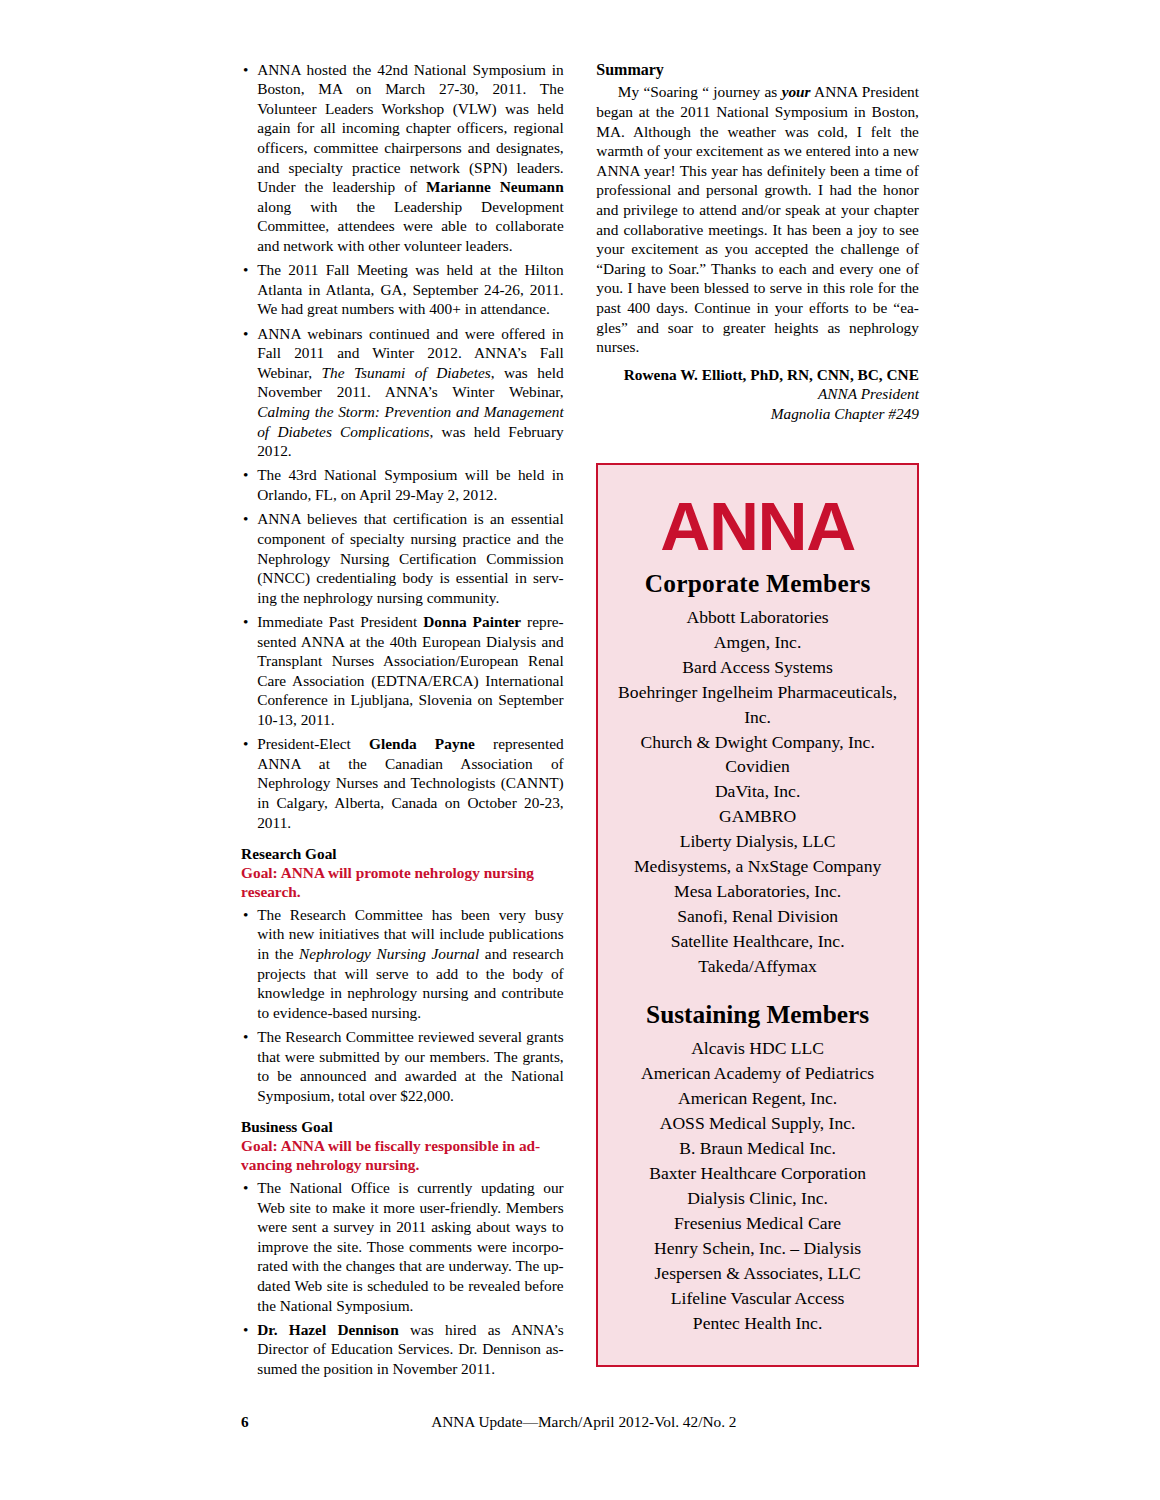ANNA hosted the 42nd National Symposium in Boston, MA on March 27-30, 2011. The Volunteer Leaders Workshop (VLW) was held again for all incoming chapter officers, regional officers, committee chairpersons and designates, and specialty practice network (SPN) leaders. Under the leadership of Marianne Neumann along with the Leadership Development Committee, attendees were able to collaborate and network with other volunteer leaders.
The 2011 Fall Meeting was held at the Hilton Atlanta in Atlanta, GA, September 24-26, 2011. We had great numbers with 400+ in attendance.
ANNA webinars continued and were offered in Fall 2011 and Winter 2012. ANNA’s Fall Webinar, The Tsunami of Diabetes, was held November 2011. ANNA’s Winter Webinar, Calming the Storm: Prevention and Management of Diabetes Complications, was held February 2012.
The 43rd National Symposium will be held in Orlando, FL, on April 29-May 2, 2012.
ANNA believes that certification is an essential component of specialty nursing practice and the Nephrology Nursing Certification Commission (NNCC) credentialing body is essential in serving the nephrology nursing community.
Immediate Past President Donna Painter represented ANNA at the 40th European Dialysis and Transplant Nurses Association/European Renal Care Association (EDTNA/ERCA) International Conference in Ljubljana, Slovenia on September 10-13, 2011.
President-Elect Glenda Payne represented ANNA at the Canadian Association of Nephrology Nurses and Technologists (CANNT) in Calgary, Alberta, Canada on October 20-23, 2011.
Research Goal
Goal: ANNA will promote nehrology nursing research.
The Research Committee has been very busy with new initiatives that will include publications in the Nephrology Nursing Journal and research projects that will serve to add to the body of knowledge in nephrology nursing and contribute to evidence-based nursing.
The Research Committee reviewed several grants that were submitted by our members. The grants, to be announced and awarded at the National Symposium, total over $22,000.
Business Goal
Goal: ANNA will be fiscally responsible in advancing nehrology nursing.
The National Office is currently updating our Web site to make it more user-friendly. Members were sent a survey in 2011 asking about ways to improve the site. Those comments were incorporated with the changes that are underway. The updated Web site is scheduled to be revealed before the National Symposium.
Dr. Hazel Dennison was hired as ANNA’s Director of Education Services. Dr. Dennison assumed the position in November 2011.
Summary
My “Soaring “ journey as your ANNA President began at the 2011 National Symposium in Boston, MA. Although the weather was cold, I felt the warmth of your excitement as we entered into a new ANNA year! This year has definitely been a time of professional and personal growth. I had the honor and privilege to attend and/or speak at your chapter and collaborative meetings. It has been a joy to see your excitement as you accepted the challenge of “Daring to Soar.” Thanks to each and every one of you. I have been blessed to serve in this role for the past 400 days. Continue in your efforts to be “eagles” and soar to greater heights as nephrology nurses.
Rowena W. Elliott, PhD, RN, CNN, BC, CNE
ANNA President
Magnolia Chapter #249
ANNA
Corporate Members
Abbott Laboratories
Amgen, Inc.
Bard Access Systems
Boehringer Ingelheim Pharmaceuticals, Inc.
Church & Dwight Company, Inc.
Covidien
DaVita, Inc.
GAMBRO
Liberty Dialysis, LLC
Medisystems, a NxStage Company
Mesa Laboratories, Inc.
Sanofi, Renal Division
Satellite Healthcare, Inc.
Takeda/Affymax
Sustaining Members
Alcavis HDC LLC
American Academy of Pediatrics
American Regent, Inc.
AOSS Medical Supply, Inc.
B. Braun Medical Inc.
Baxter Healthcare Corporation
Dialysis Clinic, Inc.
Fresenius Medical Care
Henry Schein, Inc. – Dialysis
Jespersen & Associates, LLC
Lifeline Vascular Access
Pentec Health Inc.
6
ANNA Update—March/April 2012-Vol. 42/No. 2